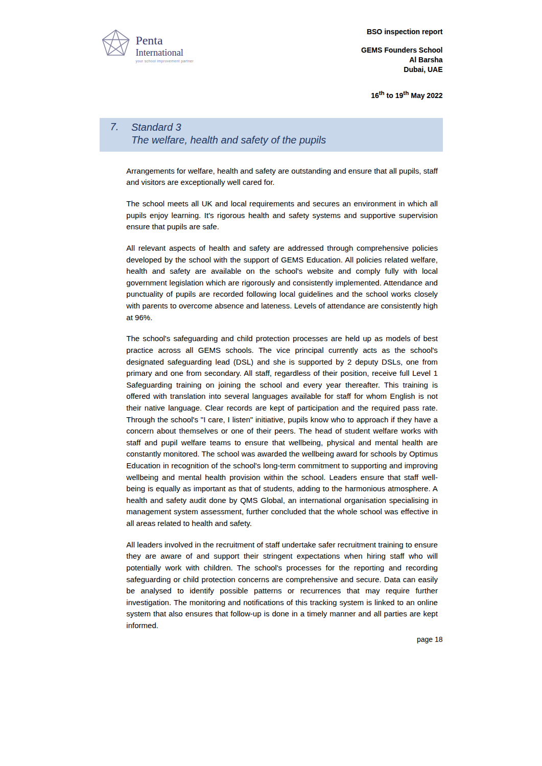Penta International your school improvement partner
BSO inspection report
GEMS Founders School
Al Barsha
Dubai, UAE
16th to 19th May 2022
7.
Standard 3
The welfare, health and safety of the pupils
Arrangements for welfare, health and safety are outstanding and ensure that all pupils, staff and visitors are exceptionally well cared for.
The school meets all UK and local requirements and secures an environment in which all pupils enjoy learning. It's rigorous health and safety systems and supportive supervision ensure that pupils are safe.
All relevant aspects of health and safety are addressed through comprehensive policies developed by the school with the support of GEMS Education. All policies related welfare, health and safety are available on the school's website and comply fully with local government legislation which are rigorously and consistently implemented. Attendance and punctuality of pupils are recorded following local guidelines and the school works closely with parents to overcome absence and lateness. Levels of attendance are consistently high at 96%.
The school's safeguarding and child protection processes are held up as models of best practice across all GEMS schools. The vice principal currently acts as the school's designated safeguarding lead (DSL) and she is supported by 2 deputy DSLs, one from primary and one from secondary. All staff, regardless of their position, receive full Level 1 Safeguarding training on joining the school and every year thereafter. This training is offered with translation into several languages available for staff for whom English is not their native language. Clear records are kept of participation and the required pass rate. Through the school's "I care, I listen" initiative, pupils know who to approach if they have a concern about themselves or one of their peers. The head of student welfare works with staff and pupil welfare teams to ensure that wellbeing, physical and mental health are constantly monitored. The school was awarded the wellbeing award for schools by Optimus Education in recognition of the school's long-term commitment to supporting and improving wellbeing and mental health provision within the school. Leaders ensure that staff well-being is equally as important as that of students, adding to the harmonious atmosphere. A health and safety audit done by QMS Global, an international organisation specialising in management system assessment, further concluded that the whole school was effective in all areas related to health and safety.
All leaders involved in the recruitment of staff undertake safer recruitment training to ensure they are aware of and support their stringent expectations when hiring staff who will potentially work with children. The school's processes for the reporting and recording safeguarding or child protection concerns are comprehensive and secure. Data can easily be analysed to identify possible patterns or recurrences that may require further investigation. The monitoring and notifications of this tracking system is linked to an online system that also ensures that follow-up is done in a timely manner and all parties are kept informed.
page 18